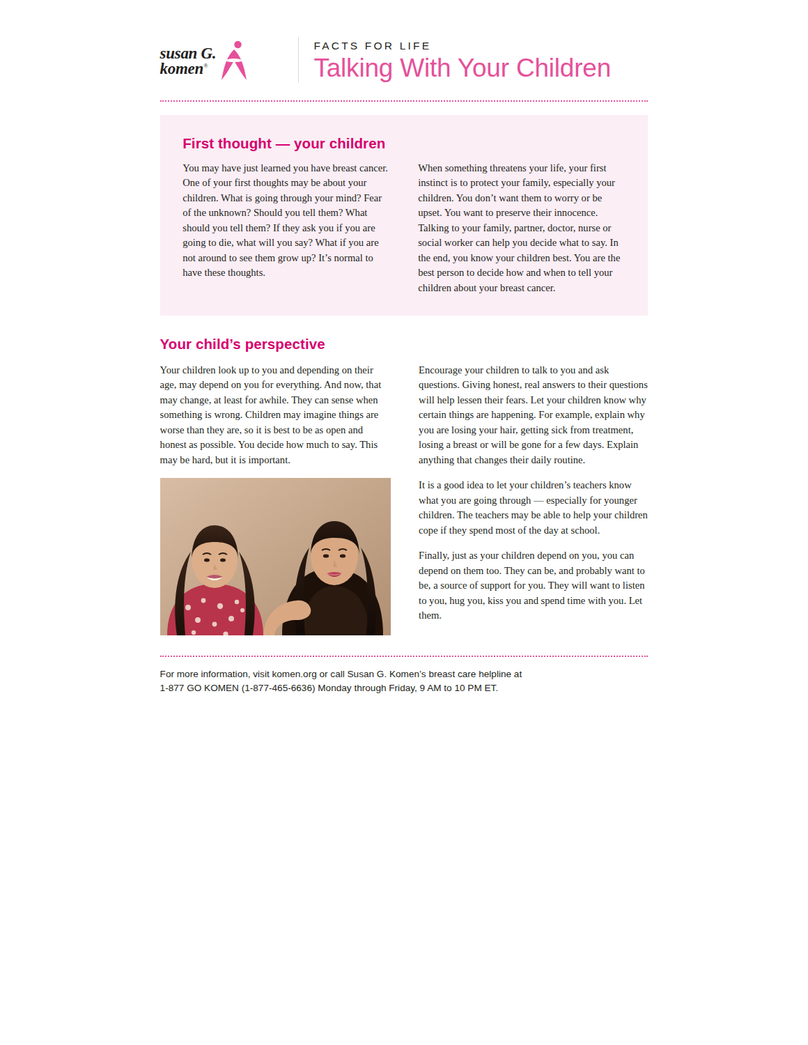susan G.
komen®
Facts for Life
Talking With Your Children
First thought — your children
You may have just learned you have breast cancer. One of your first thoughts may be about your children. What is going through your mind? Fear of the unknown? Should you tell them? What should you tell them? If they ask you if you are going to die, what will you say? What if you are not around to see them grow up? It’s normal to have these thoughts.
When something threatens your life, your first instinct is to protect your family, especially your children. You don’t want them to worry or be upset. You want to preserve their innocence. Talking to your family, partner, doctor, nurse or social worker can help you decide what to say. In the end, you know your children best. You are the best person to decide how and when to tell your children about your breast cancer.
Your child’s perspective
Your children look up to you and depending on their age, may depend on you for everything. And now, that may change, at least for awhile. They can sense when something is wrong. Children may imagine things are worse than they are, so it is best to be as open and honest as possible. You decide how much to say. This may be hard, but it is important.
Encourage your children to talk to you and ask questions. Giving honest, real answers to their questions will help lessen their fears. Let your children know why certain things are happening. For example, explain why you are losing your hair, getting sick from treatment, losing a breast or will be gone for a few days. Explain anything that changes their daily routine.
It is a good idea to let your children’s teachers know what you are going through — especially for younger children. The teachers may be able to help your children cope if they spend most of the day at school.
Finally, just as your children depend on you, you can depend on them too. They can be, and probably want to be, a source of support for you. They will want to listen to you, hug you, kiss you and spend time with you. Let them.
For more information, visit komen.org or call Susan G. Komen’s breast care helpline at
1-877 GO KOMEN (1-877-465-6636) Monday through Friday, 9 AM to 10 PM ET.